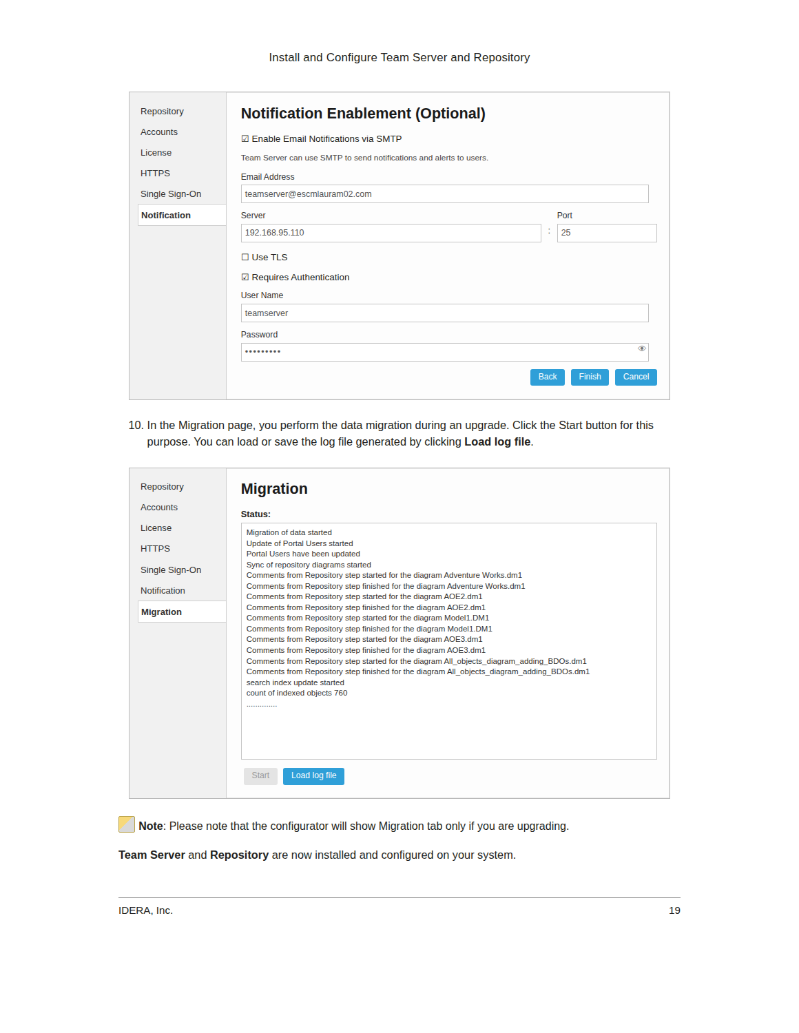Install and Configure Team Server and Repository
Repository
Accounts
License
HTTPS
Single Sign-On
Notification
Notification Enablement (Optional)
☑ Enable Email Notifications via SMTP
Team Server can use SMTP to send notifications and alerts to users.
Email Address
teamserver@escmlauram02.com
Server
192.168.95.110
:
Port
25
☐ Use TLS
☑ Requires Authentication
User Name
teamserver
Password
•••••••••
👁
Back Finish Cancel
In the Migration page, you perform the data migration during an upgrade. Click the Start button for this purpose. You can load or save the log file generated by clicking Load log file.
Repository
Accounts
License
HTTPS
Single Sign-On
Notification
Migration
Migration
Status:
Migration of data started
Update of Portal Users started
Portal Users have been updated
Sync of repository diagrams started
Comments from Repository step started for the diagram Adventure Works.dm1
Comments from Repository step finished for the diagram Adventure Works.dm1
Comments from Repository step started for the diagram AOE2.dm1
Comments from Repository step finished for the diagram AOE2.dm1
Comments from Repository step started for the diagram Model1.DM1
Comments from Repository step finished for the diagram Model1.DM1
Comments from Repository step started for the diagram AOE3.dm1
Comments from Repository step finished for the diagram AOE3.dm1
Comments from Repository step started for the diagram All_objects_diagram_adding_BDOs.dm1
Comments from Repository step finished for the diagram All_objects_diagram_adding_BDOs.dm1
search index update started
count of indexed objects 760
..............
Start Load log file
Note: Please note that the configurator will show Migration tab only if you are upgrading.
Team Server and Repository are now installed and configured on your system.
IDERA, Inc. 19